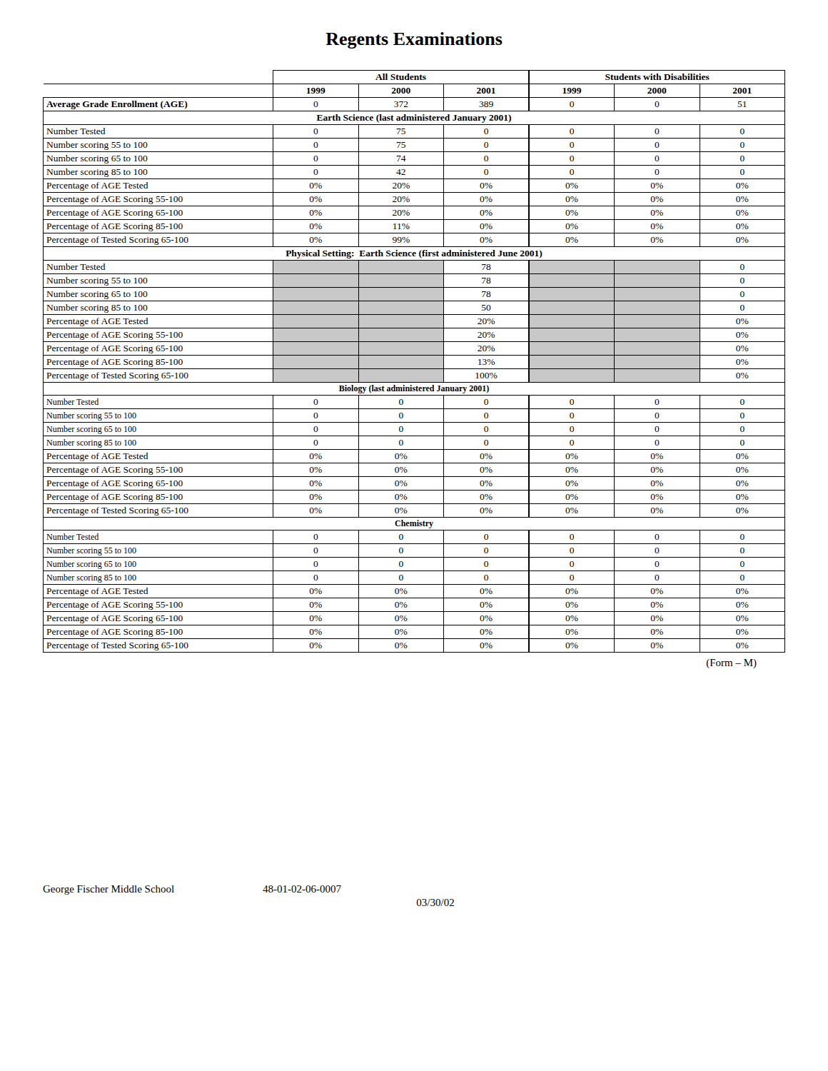Regents Examinations
| | All Students | Students with Disabilities |
| | 1999 | 2000 | 2001 | 1999 | 2000 | 2001 |
| Average Grade Enrollment (AGE) | 0 | 372 | 389 | 0 | 0 | 51 |
| Earth Science (last administered January 2001) |
| Number Tested | 0 | 75 | 0 | 0 | 0 | 0 |
| Number scoring 55 to 100 | 0 | 75 | 0 | 0 | 0 | 0 |
| Number scoring 65 to 100 | 0 | 74 | 0 | 0 | 0 | 0 |
| Number scoring 85 to 100 | 0 | 42 | 0 | 0 | 0 | 0 |
| Percentage of AGE Tested | 0% | 20% | 0% | 0% | 0% | 0% |
| Percentage of AGE Scoring 55-100 | 0% | 20% | 0% | 0% | 0% | 0% |
| Percentage of AGE Scoring 65-100 | 0% | 20% | 0% | 0% | 0% | 0% |
| Percentage of AGE Scoring 85-100 | 0% | 11% | 0% | 0% | 0% | 0% |
| Percentage of Tested Scoring 65-100 | 0% | 99% | 0% | 0% | 0% | 0% |
| Physical Setting: Earth Science (first administered June 2001) |
| Number Tested | | | 78 | | | 0 |
| Number scoring 55 to 100 | | | 78 | | | 0 |
| Number scoring 65 to 100 | | | 78 | | | 0 |
| Number scoring 85 to 100 | | | 50 | | | 0 |
| Percentage of AGE Tested | | | 20% | | | 0% |
| Percentage of AGE Scoring 55-100 | | | 20% | | | 0% |
| Percentage of AGE Scoring 65-100 | | | 20% | | | 0% |
| Percentage of AGE Scoring 85-100 | | | 13% | | | 0% |
| Percentage of Tested Scoring 65-100 | | | 100% | | | 0% |
| Biology (last administered January 2001) |
| Number Tested | 0 | 0 | 0 | 0 | 0 | 0 |
| Number scoring 55 to 100 | 0 | 0 | 0 | 0 | 0 | 0 |
| Number scoring 65 to 100 | 0 | 0 | 0 | 0 | 0 | 0 |
| Number scoring 85 to 100 | 0 | 0 | 0 | 0 | 0 | 0 |
| Percentage of AGE Tested | 0% | 0% | 0% | 0% | 0% | 0% |
| Percentage of AGE Scoring 55-100 | 0% | 0% | 0% | 0% | 0% | 0% |
| Percentage of AGE Scoring 65-100 | 0% | 0% | 0% | 0% | 0% | 0% |
| Percentage of AGE Scoring 85-100 | 0% | 0% | 0% | 0% | 0% | 0% |
| Percentage of Tested Scoring 65-100 | 0% | 0% | 0% | 0% | 0% | 0% |
| Chemistry |
| Number Tested | 0 | 0 | 0 | 0 | 0 | 0 |
| Number scoring 55 to 100 | 0 | 0 | 0 | 0 | 0 | 0 |
| Number scoring 65 to 100 | 0 | 0 | 0 | 0 | 0 | 0 |
| Number scoring 85 to 100 | 0 | 0 | 0 | 0 | 0 | 0 |
| Percentage of AGE Tested | 0% | 0% | 0% | 0% | 0% | 0% |
| Percentage of AGE Scoring 55-100 | 0% | 0% | 0% | 0% | 0% | 0% |
| Percentage of AGE Scoring 65-100 | 0% | 0% | 0% | 0% | 0% | 0% |
| Percentage of AGE Scoring 85-100 | 0% | 0% | 0% | 0% | 0% | 0% |
| Percentage of Tested Scoring 65-100 | 0% | 0% | 0% | 0% | 0% | 0% |
(Form – M)
George Fischer Middle School 48-01-02-06-0007
03/30/02